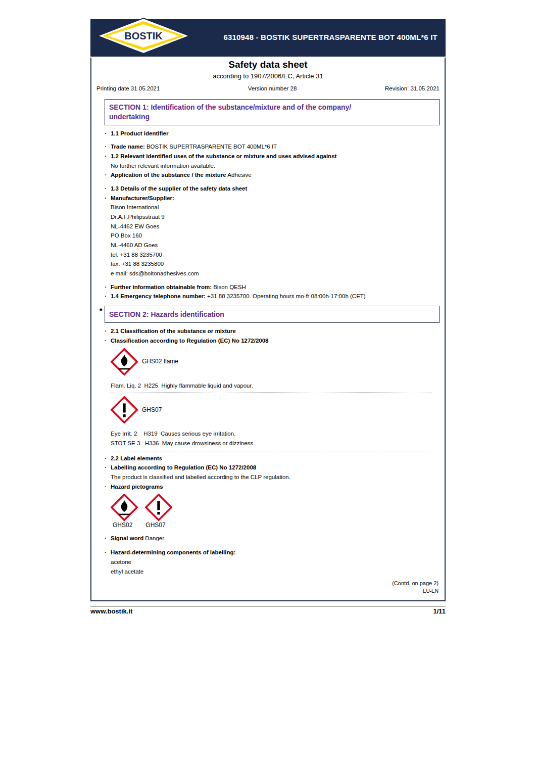BOSTIK
6310948 - BOSTIK SUPERTRASPARENTE BOT 400ML*6 IT
Safety data sheet
according to 1907/2006/EC, Article 31
Printing date 31.05.2021
Version number 28
Revision: 31.05.2021
SECTION 1: Identification of the substance/mixture and of the company/
undertaking
1.1 Product identifier
Trade name: BOSTIK SUPERTRASPARENTE BOT 400ML*6 IT
1.2 Relevant identified uses of the substance or mixture and uses advised against
No further relevant information available.
Application of the substance / the mixture Adhesive
1.3 Details of the supplier of the safety data sheet
Manufacturer/Supplier:
Bison International
Dr.A.F.Philipsstraat 9
NL-4462 EW Goes
PO Box 160
NL-4460 AD Goes
tel. +31 88 3235700
fax. +31 88 3235800
e mail: sds@boltonadhesives.com
Further information obtainable from: Bison QESH
1.4 Emergency telephone number: +31 88 3235700. Operating hours mo-fr 08:00h-17:00h (CET)
*
SECTION 2: Hazards identification
2.1 Classification of the substance or mixture
Classification according to Regulation (EC) No 1272/2008
GHS02 flame
Flam. Liq. 2 H225 Highly flammable liquid and vapour.
GHS07
Eye Irrit. 2 H319 Causes serious eye irritation.
STOT SE 3 H336 May cause drowsiness or dizziness.
2.2 Label elements
Labelling according to Regulation (EC) No 1272/2008
The product is classified and labelled according to the CLP regulation.
Hazard pictograms
GHS02 GHS07
Signal word Danger
Hazard-determining components of labelling:
acetone
ethyl acetate
(Contd. on page 2)
EU-EN
www.bostik.it
1/11